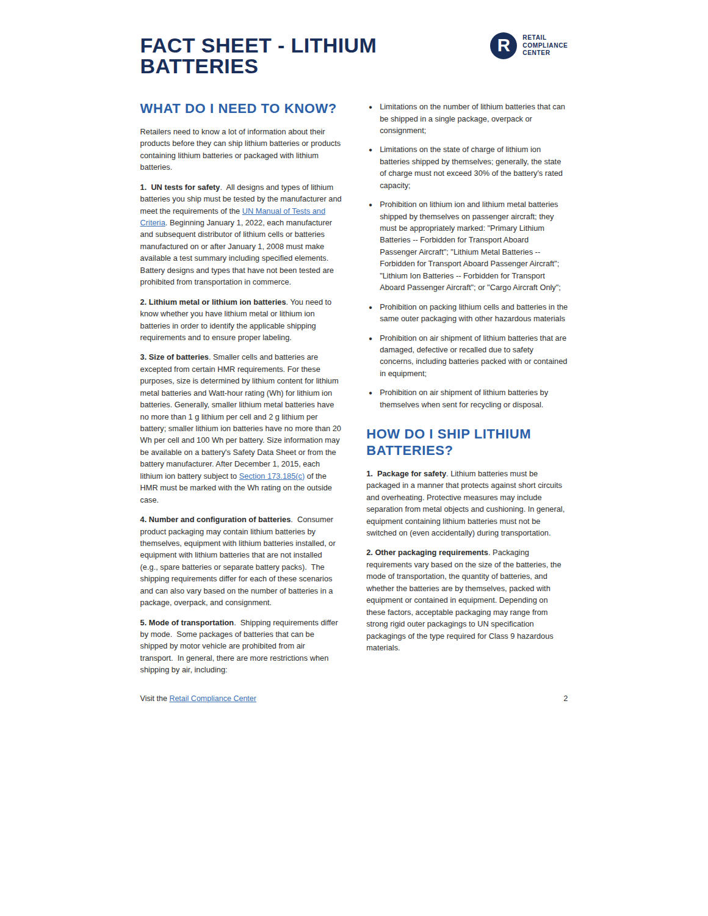Fact Sheet - Lithium Batteries
R
Retail
Compliance
Center
What do I need to know?
Retailers need to know a lot of information about their products before they can ship lithium batteries or products containing lithium batteries or packaged with lithium batteries.
1. UN tests for safety. All designs and types of lithium batteries you ship must be tested by the manufacturer and meet the requirements of the UN Manual of Tests and Criteria. Beginning January 1, 2022, each manufacturer and subsequent distributor of lithium cells or batteries manufactured on or after January 1, 2008 must make available a test summary including specified elements. Battery designs and types that have not been tested are prohibited from transportation in commerce.
2. Lithium metal or lithium ion batteries. You need to know whether you have lithium metal or lithium ion batteries in order to identify the applicable shipping requirements and to ensure proper labeling.
3. Size of batteries. Smaller cells and batteries are excepted from certain HMR requirements. For these purposes, size is determined by lithium content for lithium metal batteries and Watt-hour rating (Wh) for lithium ion batteries. Generally, smaller lithium metal batteries have no more than 1 g lithium per cell and 2 g lithium per battery; smaller lithium ion batteries have no more than 20 Wh per cell and 100 Wh per battery. Size information may be available on a battery's Safety Data Sheet or from the battery manufacturer. After December 1, 2015, each lithium ion battery subject to Section 173.185(c) of the HMR must be marked with the Wh rating on the outside case.
4. Number and configuration of batteries. Consumer product packaging may contain lithium batteries by themselves, equipment with lithium batteries installed, or equipment with lithium batteries that are not installed (e.g., spare batteries or separate battery packs). The shipping requirements differ for each of these scenarios and can also vary based on the number of batteries in a package, overpack, and consignment.
5. Mode of transportation. Shipping requirements differ by mode. Some packages of batteries that can be shipped by motor vehicle are prohibited from air transport. In general, there are more restrictions when shipping by air, including:
Limitations on the number of lithium batteries that can be shipped in a single package, overpack or consignment;
Limitations on the state of charge of lithium ion batteries shipped by themselves; generally, the state of charge must not exceed 30% of the battery's rated capacity;
Prohibition on lithium ion and lithium metal batteries shipped by themselves on passenger aircraft; they must be appropriately marked: "Primary Lithium Batteries -- Forbidden for Transport Aboard Passenger Aircraft"; "Lithium Metal Batteries -- Forbidden for Transport Aboard Passenger Aircraft"; "Lithium Ion Batteries -- Forbidden for Transport Aboard Passenger Aircraft"; or "Cargo Aircraft Only";
Prohibition on packing lithium cells and batteries in the same outer packaging with other hazardous materials
Prohibition on air shipment of lithium batteries that are damaged, defective or recalled due to safety concerns, including batteries packed with or contained in equipment;
Prohibition on air shipment of lithium batteries by themselves when sent for recycling or disposal.
How do I ship lithium batteries?
1. Package for safety. Lithium batteries must be packaged in a manner that protects against short circuits and overheating. Protective measures may include separation from metal objects and cushioning. In general, equipment containing lithium batteries must not be switched on (even accidentally) during transportation.
2. Other packaging requirements. Packaging requirements vary based on the size of the batteries, the mode of transportation, the quantity of batteries, and whether the batteries are by themselves, packed with equipment or contained in equipment. Depending on these factors, acceptable packaging may range from strong rigid outer packagings to UN specification packagings of the type required for Class 9 hazardous materials.
Visit the Retail Compliance Center
2